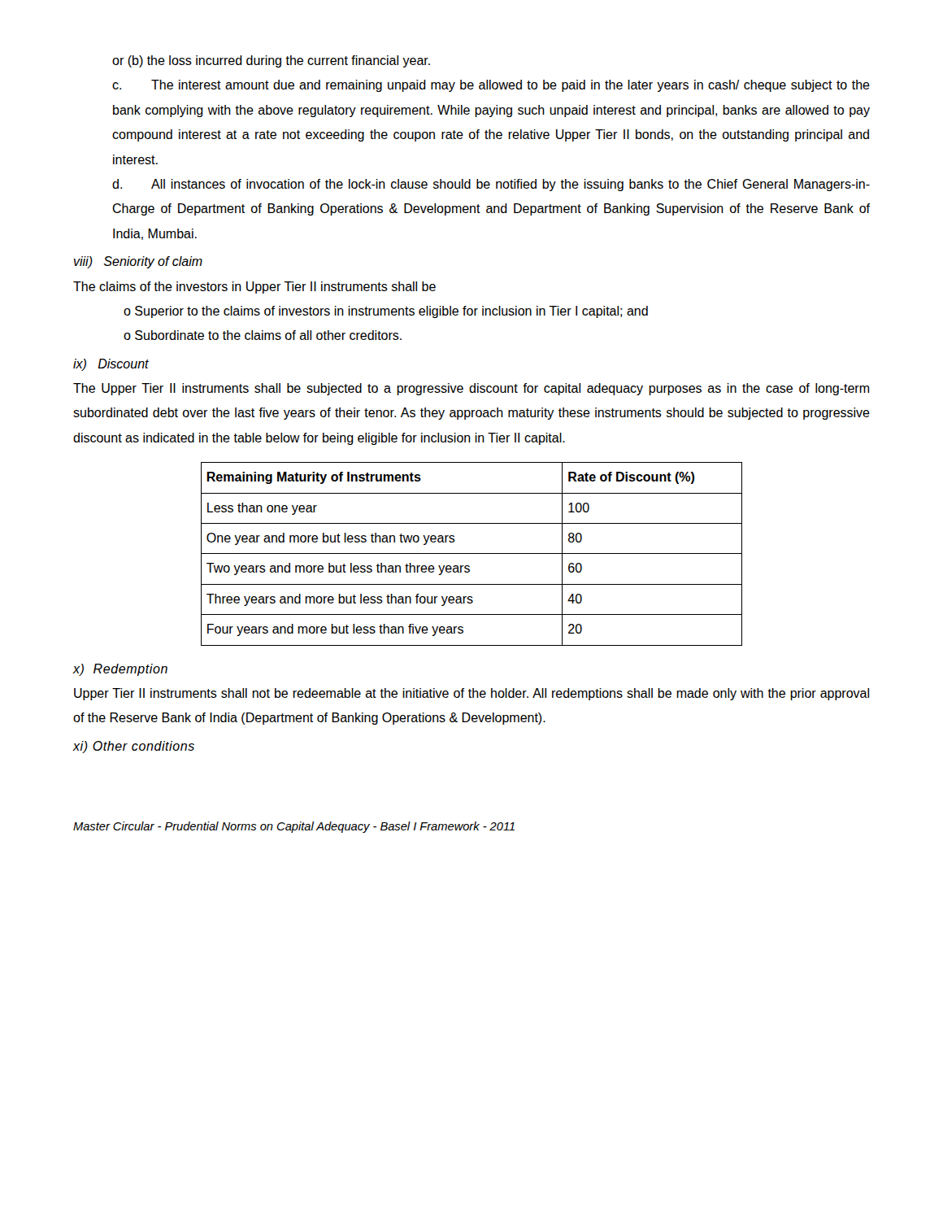or (b) the loss incurred during the current financial year.
c. The interest amount due and remaining unpaid may be allowed to be paid in the later years in cash/ cheque subject to the bank complying with the above regulatory requirement. While paying such unpaid interest and principal, banks are allowed to pay compound interest at a rate not exceeding the coupon rate of the relative Upper Tier II bonds, on the outstanding principal and interest.
d. All instances of invocation of the lock-in clause should be notified by the issuing banks to the Chief General Managers-in-Charge of Department of Banking Operations & Development and Department of Banking Supervision of the Reserve Bank of India, Mumbai.
viii) Seniority of claim
The claims of the investors in Upper Tier II instruments shall be
o Superior to the claims of investors in instruments eligible for inclusion in Tier I capital; and
o Subordinate to the claims of all other creditors.
ix) Discount
The Upper Tier II instruments shall be subjected to a progressive discount for capital adequacy purposes as in the case of long-term subordinated debt over the last five years of their tenor. As they approach maturity these instruments should be subjected to progressive discount as indicated in the table below for being eligible for inclusion in Tier II capital.
| Remaining Maturity of Instruments | Rate of Discount (%) |
| --- | --- |
| Less than one year | 100 |
| One year and more but less than two years | 80 |
| Two years and more but less than three years | 60 |
| Three years and more but less than four years | 40 |
| Four years and more but less than five years | 20 |
x) Redemption
Upper Tier II instruments shall not be redeemable at the initiative of the holder. All redemptions shall be made only with the prior approval of the Reserve Bank of India (Department of Banking Operations & Development).
xi) Other conditions
Master Circular - Prudential Norms on Capital Adequacy - Basel I Framework - 2011